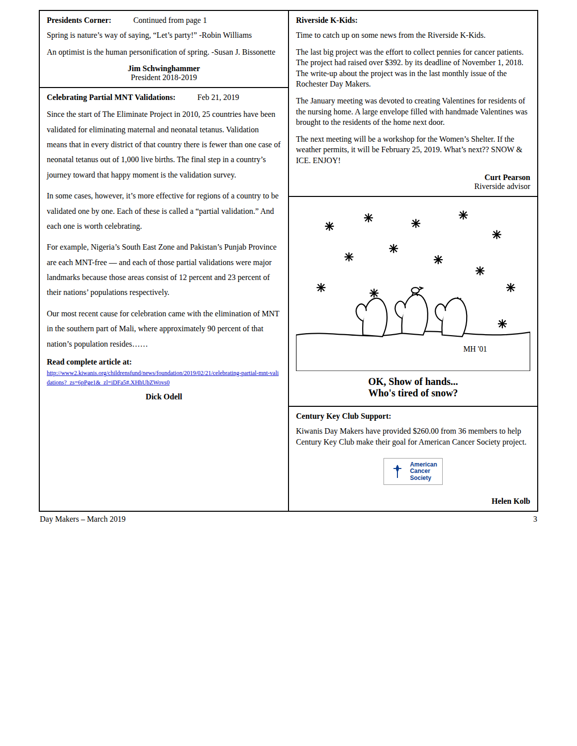Presidents Corner: Continued from page 1
Spring is nature’s way of saying, “Let’s party!” -Robin Williams
An optimist is the human personification of spring. -Susan J. Bissonette
Jim Schwinghammer
President 2018-2019
Celebrating Partial MNT Validations: Feb 21, 2019
Since the start of The Eliminate Project in 2010, 25 countries have been validated for eliminating maternal and neonatal tetanus. Validation means that in every district of that country there is fewer than one case of neonatal tetanus out of 1,000 live births. The final step in a country’s journey toward that happy moment is the validation survey.
In some cases, however, it’s more effective for regions of a country to be validated one by one. Each of these is called a “partial validation.” And each one is worth celebrating.
For example, Nigeria’s South East Zone and Pakistan’s Punjab Province are each MNT-free — and each of those partial validations were major landmarks because those areas consist of 12 percent and 23 percent of their nations’ populations respectively.
Our most recent cause for celebration came with the elimination of MNT in the southern part of Mali, where approximately 90 percent of that nation’s population resides……
Read complete article at:
http://www2.kiwanis.org/childrensfund/news/foundation/2019/02/21/celebrating-partial-mnt-validations?_zs=6pPge1&_zl=iDFa5#.XHhUbZWovs0
Dick Odell
Riverside K-Kids:
Time to catch up on some news from the Riverside K-Kids.
The last big project was the effort to collect pennies for cancer patients. The project had raised over $392. by its deadline of November 1, 2018. The write-up about the project was in the last monthly issue of the Rochester Day Makers.
The January meeting was devoted to creating Valentines for residents of the nursing home. A large envelope filled with handmade Valentines was brought to the residents of the home next door.
The next meeting will be a workshop for the Women’s Shelter. If the weather permits, it will be February 25, 2019. What’s next?? SNOW & ICE. ENJOY!
Curt Pearson
Riverside advisor
MH '01
OK, Show of hands...
Who's tired of snow?
Century Key Club Support:
Kiwanis Day Makers have provided $260.00 from 36 members to help Century Key Club make their goal for American Cancer Society project.
American
Cancer
Society
Helen Kolb
Day Makers – March 2019
3